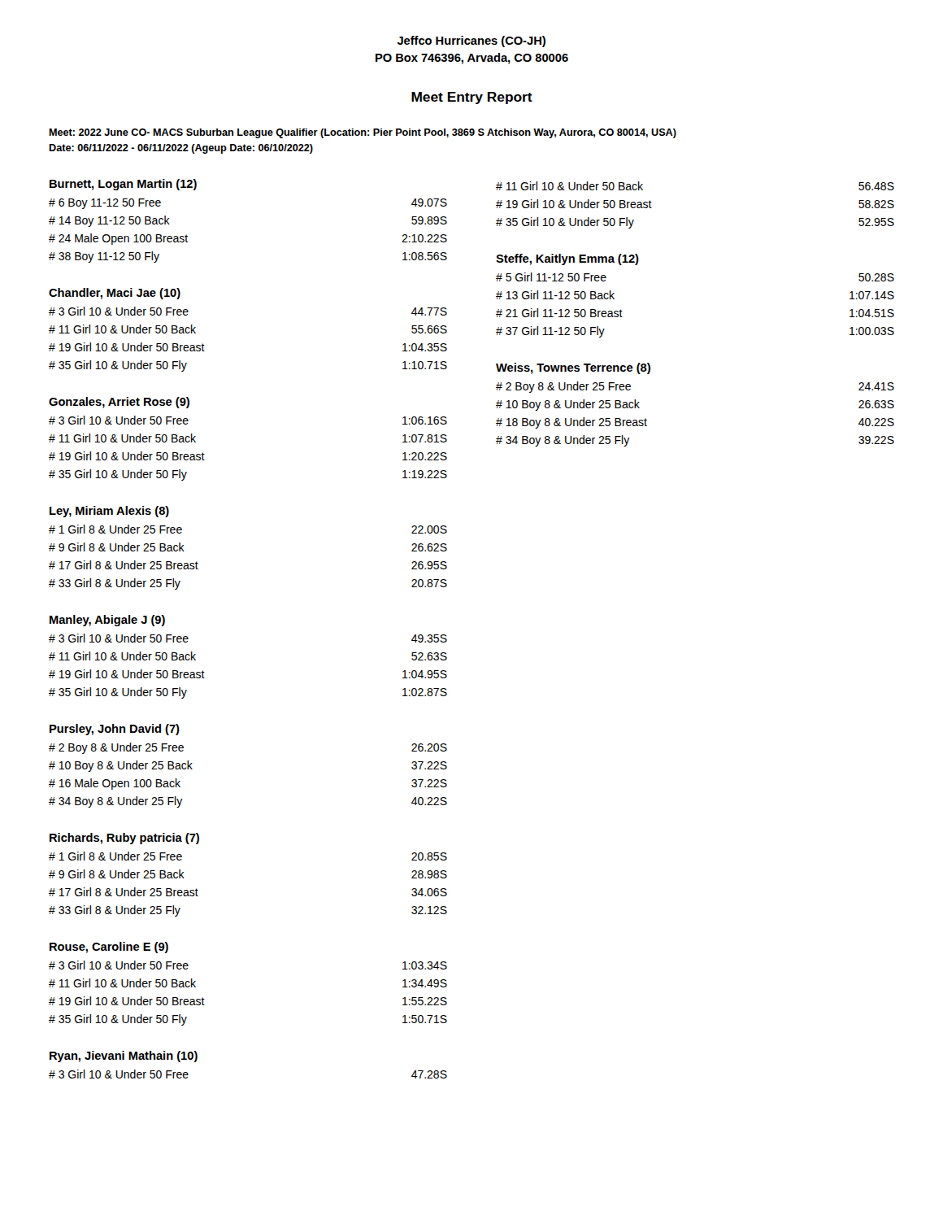Jeffco Hurricanes (CO-JH)
PO Box 746396, Arvada, CO 80006
Meet Entry Report
Meet: 2022 June CO- MACS Suburban League Qualifier (Location: Pier Point Pool, 3869 S Atchison Way, Aurora, CO 80014, USA)
Date: 06/11/2022 - 06/11/2022 (Ageup Date: 06/10/2022)
Burnett, Logan Martin (12)
| # 6 Boy 11-12 50 Free | 49.07S |
| # 14 Boy 11-12 50 Back | 59.89S |
| # 24 Male Open 100 Breast | 2:10.22S |
| # 38 Boy 11-12 50 Fly | 1:08.56S |
Chandler, Maci Jae (10)
| # 3 Girl 10 & Under 50 Free | 44.77S |
| # 11 Girl 10 & Under 50 Back | 55.66S |
| # 19 Girl 10 & Under 50 Breast | 1:04.35S |
| # 35 Girl 10 & Under 50 Fly | 1:10.71S |
Gonzales, Arriet Rose (9)
| # 3 Girl 10 & Under 50 Free | 1:06.16S |
| # 11 Girl 10 & Under 50 Back | 1:07.81S |
| # 19 Girl 10 & Under 50 Breast | 1:20.22S |
| # 35 Girl 10 & Under 50 Fly | 1:19.22S |
Ley, Miriam Alexis (8)
| # 1 Girl 8 & Under 25 Free | 22.00S |
| # 9 Girl 8 & Under 25 Back | 26.62S |
| # 17 Girl 8 & Under 25 Breast | 26.95S |
| # 33 Girl 8 & Under 25 Fly | 20.87S |
Manley, Abigale J (9)
| # 3 Girl 10 & Under 50 Free | 49.35S |
| # 11 Girl 10 & Under 50 Back | 52.63S |
| # 19 Girl 10 & Under 50 Breast | 1:04.95S |
| # 35 Girl 10 & Under 50 Fly | 1:02.87S |
Pursley, John David (7)
| # 2 Boy 8 & Under 25 Free | 26.20S |
| # 10 Boy 8 & Under 25 Back | 37.22S |
| # 16 Male Open 100 Back | 37.22S |
| # 34 Boy 8 & Under 25 Fly | 40.22S |
Richards, Ruby patricia (7)
| # 1 Girl 8 & Under 25 Free | 20.85S |
| # 9 Girl 8 & Under 25 Back | 28.98S |
| # 17 Girl 8 & Under 25 Breast | 34.06S |
| # 33 Girl 8 & Under 25 Fly | 32.12S |
Rouse, Caroline E (9)
| # 3 Girl 10 & Under 50 Free | 1:03.34S |
| # 11 Girl 10 & Under 50 Back | 1:34.49S |
| # 19 Girl 10 & Under 50 Breast | 1:55.22S |
| # 35 Girl 10 & Under 50 Fly | 1:50.71S |
Ryan, Jievani Mathain (10)
| # 3 Girl 10 & Under 50 Free | 47.28S |
| # 11 Girl 10 & Under 50 Back | 56.48S |
| # 19 Girl 10 & Under 50 Breast | 58.82S |
| # 35 Girl 10 & Under 50 Fly | 52.95S |
Steffe, Kaitlyn Emma (12)
| # 5 Girl 11-12 50 Free | 50.28S |
| # 13 Girl 11-12 50 Back | 1:07.14S |
| # 21 Girl 11-12 50 Breast | 1:04.51S |
| # 37 Girl 11-12 50 Fly | 1:00.03S |
Weiss, Townes Terrence (8)
| # 2 Boy 8 & Under 25 Free | 24.41S |
| # 10 Boy 8 & Under 25 Back | 26.63S |
| # 18 Boy 8 & Under 25 Breast | 40.22S |
| # 34 Boy 8 & Under 25 Fly | 39.22S |